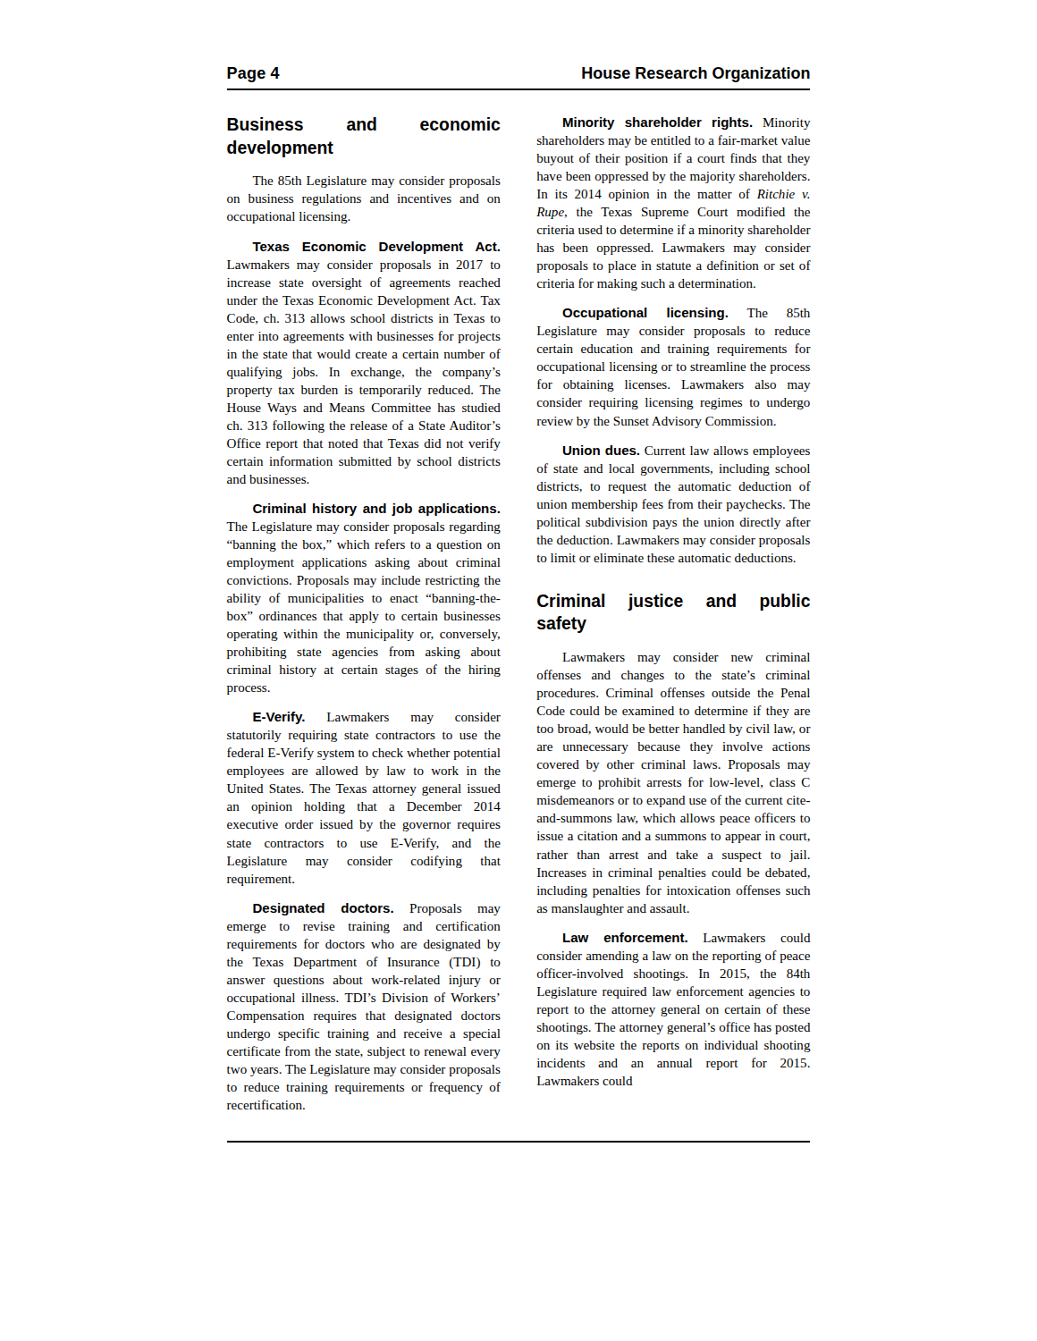Page 4
House Research Organization
Business and economic development
The 85th Legislature may consider proposals on business regulations and incentives and on occupational licensing.
Texas Economic Development Act. Lawmakers may consider proposals in 2017 to increase state oversight of agreements reached under the Texas Economic Development Act. Tax Code, ch. 313 allows school districts in Texas to enter into agreements with businesses for projects in the state that would create a certain number of qualifying jobs. In exchange, the company’s property tax burden is temporarily reduced. The House Ways and Means Committee has studied ch. 313 following the release of a State Auditor’s Office report that noted that Texas did not verify certain information submitted by school districts and businesses.
Criminal history and job applications. The Legislature may consider proposals regarding “banning the box,” which refers to a question on employment applications asking about criminal convictions. Proposals may include restricting the ability of municipalities to enact “banning-the-box” ordinances that apply to certain businesses operating within the municipality or, conversely, prohibiting state agencies from asking about criminal history at certain stages of the hiring process.
E-Verify. Lawmakers may consider statutorily requiring state contractors to use the federal E-Verify system to check whether potential employees are allowed by law to work in the United States. The Texas attorney general issued an opinion holding that a December 2014 executive order issued by the governor requires state contractors to use E-Verify, and the Legislature may consider codifying that requirement.
Designated doctors. Proposals may emerge to revise training and certification requirements for doctors who are designated by the Texas Department of Insurance (TDI) to answer questions about work-related injury or occupational illness. TDI’s Division of Workers’ Compensation requires that designated doctors undergo specific training and receive a special certificate from the state, subject to renewal every two years. The Legislature may consider proposals to reduce training requirements or frequency of recertification.
Minority shareholder rights. Minority shareholders may be entitled to a fair-market value buyout of their position if a court finds that they have been oppressed by the majority shareholders. In its 2014 opinion in the matter of Ritchie v. Rupe, the Texas Supreme Court modified the criteria used to determine if a minority shareholder has been oppressed. Lawmakers may consider proposals to place in statute a definition or set of criteria for making such a determination.
Occupational licensing. The 85th Legislature may consider proposals to reduce certain education and training requirements for occupational licensing or to streamline the process for obtaining licenses. Lawmakers also may consider requiring licensing regimes to undergo review by the Sunset Advisory Commission.
Union dues. Current law allows employees of state and local governments, including school districts, to request the automatic deduction of union membership fees from their paychecks. The political subdivision pays the union directly after the deduction. Lawmakers may consider proposals to limit or eliminate these automatic deductions.
Criminal justice and public safety
Lawmakers may consider new criminal offenses and changes to the state’s criminal procedures. Criminal offenses outside the Penal Code could be examined to determine if they are too broad, would be better handled by civil law, or are unnecessary because they involve actions covered by other criminal laws. Proposals may emerge to prohibit arrests for low-level, class C misdemeanors or to expand use of the current cite-and-summons law, which allows peace officers to issue a citation and a summons to appear in court, rather than arrest and take a suspect to jail. Increases in criminal penalties could be debated, including penalties for intoxication offenses such as manslaughter and assault.
Law enforcement. Lawmakers could consider amending a law on the reporting of peace officer-involved shootings. In 2015, the 84th Legislature required law enforcement agencies to report to the attorney general on certain of these shootings. The attorney general’s office has posted on its website the reports on individual shooting incidents and an annual report for 2015. Lawmakers could